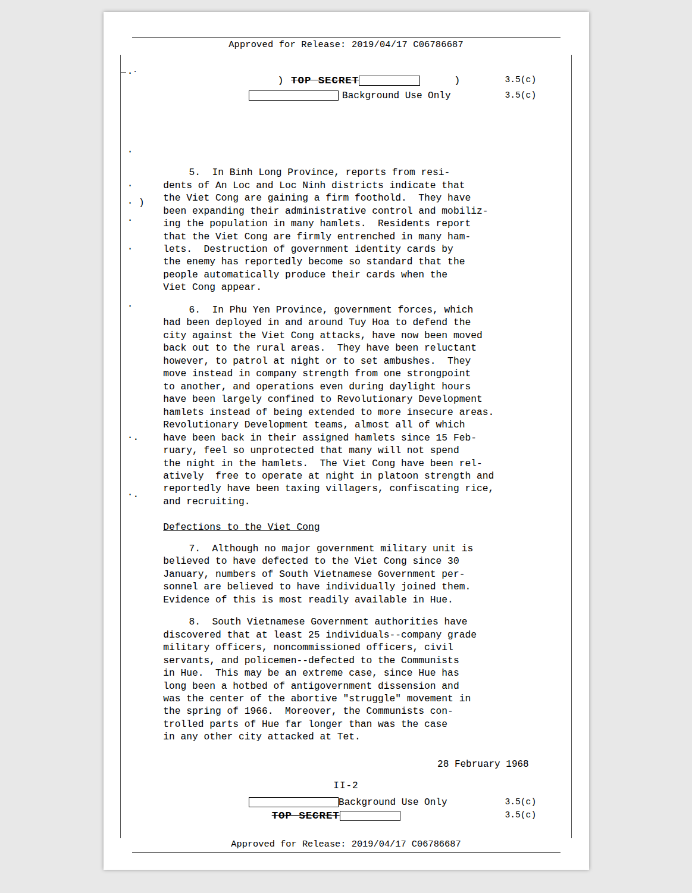Approved for Release: 2019/04/17 C06786687
.·
·
·
· )
·
·
·
·.
·.
) TOP SECRET )
Background Use Only
3.5(c)
3.5(c)
5. In Binh Long Province, reports from resi- dents of An Loc and Loc Ninh districts indicate that the Viet Cong are gaining a firm foothold. They have been expanding their administrative control and mobiliz- ing the population in many hamlets. Residents report that the Viet Cong are firmly entrenched in many ham- lets. Destruction of government identity cards by the enemy has reportedly become so standard that the people automatically produce their cards when the Viet Cong appear.
6. In Phu Yen Province, government forces, which had been deployed in and around Tuy Hoa to defend the city against the Viet Cong attacks, have now been moved back out to the rural areas. They have been reluctant however, to patrol at night or to set ambushes. They move instead in company strength from one strongpoint to another, and operations even during daylight hours have been largely confined to Revolutionary Development hamlets instead of being extended to more insecure areas. Revolutionary Development teams, almost all of which have been back in their assigned hamlets since 15 Feb- ruary, feel so unprotected that many will not spend the night in the hamlets. The Viet Cong have been rel- atively free to operate at night in platoon strength and reportedly have been taxing villagers, confiscating rice, and recruiting.
Defections to the Viet Cong
7. Although no major government military unit is believed to have defected to the Viet Cong since 30 January, numbers of South Vietnamese Government per- sonnel are believed to have individually joined them. Evidence of this is most readily available in Hue.
8. South Vietnamese Government authorities have discovered that at least 25 individuals--company grade military officers, noncommissioned officers, civil servants, and policemen--defected to the Communists in Hue. This may be an extreme case, since Hue has long been a hotbed of antigovernment dissension and was the center of the abortive "struggle" movement in the spring of 1966. Moreover, the Communists con- trolled parts of Hue far longer than was the case in any other city attacked at Tet.
28 February 1968
II-2
Background Use Only
TOP SECRET
3.5(c)
3.5(c)
Approved for Release: 2019/04/17 C06786687